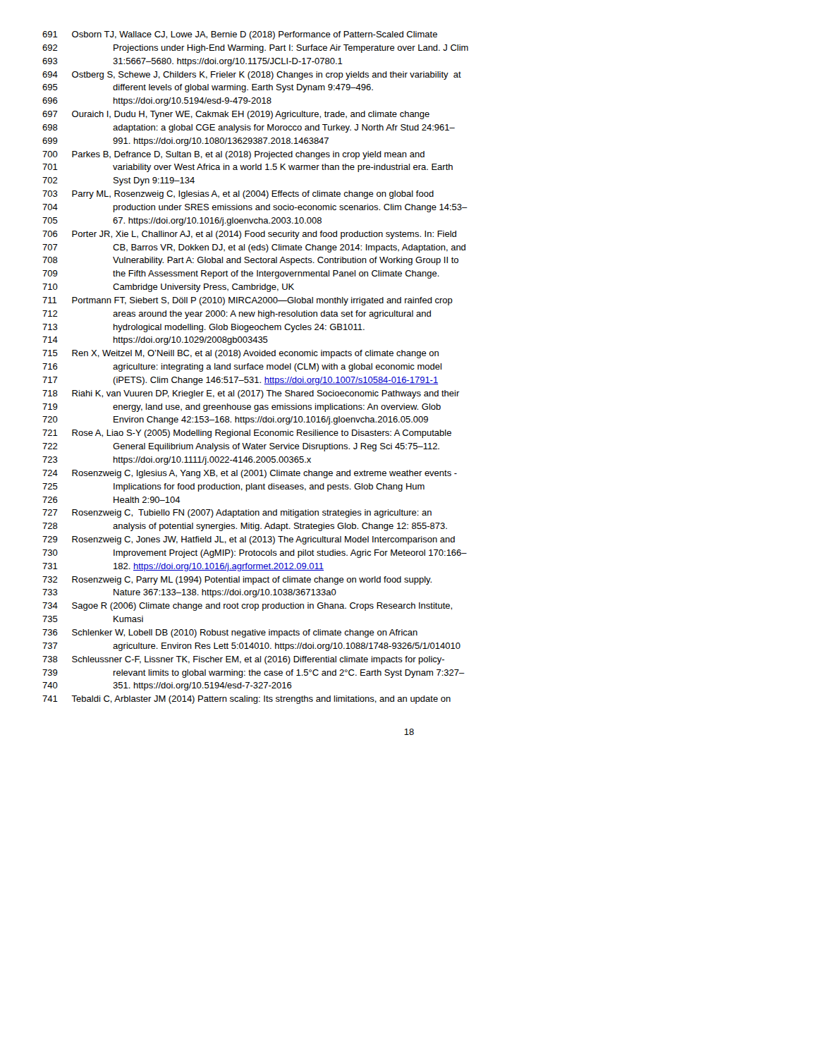Osborn TJ, Wallace CJ, Lowe JA, Bernie D (2018) Performance of Pattern-Scaled Climate
Projections under High-End Warming. Part I: Surface Air Temperature over Land. J Clim
31:5667–5680. https://doi.org/10.1175/JCLI-D-17-0780.1
Ostberg S, Schewe J, Childers K, Frieler K (2018) Changes in crop yields and their variability at
different levels of global warming. Earth Syst Dynam 9:479–496.
https://doi.org/10.5194/esd-9-479-2018
Ouraich I, Dudu H, Tyner WE, Cakmak EH (2019) Agriculture, trade, and climate change
adaptation: a global CGE analysis for Morocco and Turkey. J North Afr Stud 24:961–
991. https://doi.org/10.1080/13629387.2018.1463847
Parkes B, Defrance D, Sultan B, et al (2018) Projected changes in crop yield mean and
variability over West Africa in a world 1.5 K warmer than the pre-industrial era. Earth
Syst Dyn 9:119–134
Parry ML, Rosenzweig C, Iglesias A, et al (2004) Effects of climate change on global food
production under SRES emissions and socio-economic scenarios. Clim Change 14:53–
67. https://doi.org/10.1016/j.gloenvcha.2003.10.008
Porter JR, Xie L, Challinor AJ, et al (2014) Food security and food production systems. In: Field
CB, Barros VR, Dokken DJ, et al (eds) Climate Change 2014: Impacts, Adaptation, and
Vulnerability. Part A: Global and Sectoral Aspects. Contribution of Working Group II to
the Fifth Assessment Report of the Intergovernmental Panel on Climate Change.
Cambridge University Press, Cambridge, UK
Portmann FT, Siebert S, Döll P (2010) MIRCA2000—Global monthly irrigated and rainfed crop
areas around the year 2000: A new high-resolution data set for agricultural and
hydrological modelling. Glob Biogeochem Cycles 24: GB1011.
https://doi.org/10.1029/2008gb003435
Ren X, Weitzel M, O’Neill BC, et al (2018) Avoided economic impacts of climate change on
agriculture: integrating a land surface model (CLM) with a global economic model
(iPETS). Clim Change 146:517–531. https://doi.org/10.1007/s10584-016-1791-1
Riahi K, van Vuuren DP, Kriegler E, et al (2017) The Shared Socioeconomic Pathways and their
energy, land use, and greenhouse gas emissions implications: An overview. Glob
Environ Change 42:153–168. https://doi.org/10.1016/j.gloenvcha.2016.05.009
Rose A, Liao S-Y (2005) Modelling Regional Economic Resilience to Disasters: A Computable
General Equilibrium Analysis of Water Service Disruptions. J Reg Sci 45:75–112.
https://doi.org/10.1111/j.0022-4146.2005.00365.x
Rosenzweig C, Iglesius A, Yang XB, et al (2001) Climate change and extreme weather events -
Implications for food production, plant diseases, and pests. Glob Chang Hum
Health 2:90–104
Rosenzweig C, Tubiello FN (2007) Adaptation and mitigation strategies in agriculture: an
analysis of potential synergies. Mitig. Adapt. Strategies Glob. Change 12: 855-873.
Rosenzweig C, Jones JW, Hatfield JL, et al (2013) The Agricultural Model Intercomparison and
Improvement Project (AgMIP): Protocols and pilot studies. Agric For Meteorol 170:166–
182. https://doi.org/10.1016/j.agrformet.2012.09.011
Rosenzweig C, Parry ML (1994) Potential impact of climate change on world food supply.
Nature 367:133–138. https://doi.org/10.1038/367133a0
Sagoe R (2006) Climate change and root crop production in Ghana. Crops Research Institute,
Kumasi
Schlenker W, Lobell DB (2010) Robust negative impacts of climate change on African
agriculture. Environ Res Lett 5:014010. https://doi.org/10.1088/1748-9326/5/1/014010
Schleussner C-F, Lissner TK, Fischer EM, et al (2016) Differential climate impacts for policy-
relevant limits to global warming: the case of 1.5°C and 2°C. Earth Syst Dynam 7:327–
351. https://doi.org/10.5194/esd-7-327-2016
Tebaldi C, Arblaster JM (2014) Pattern scaling: Its strengths and limitations, and an update on
18